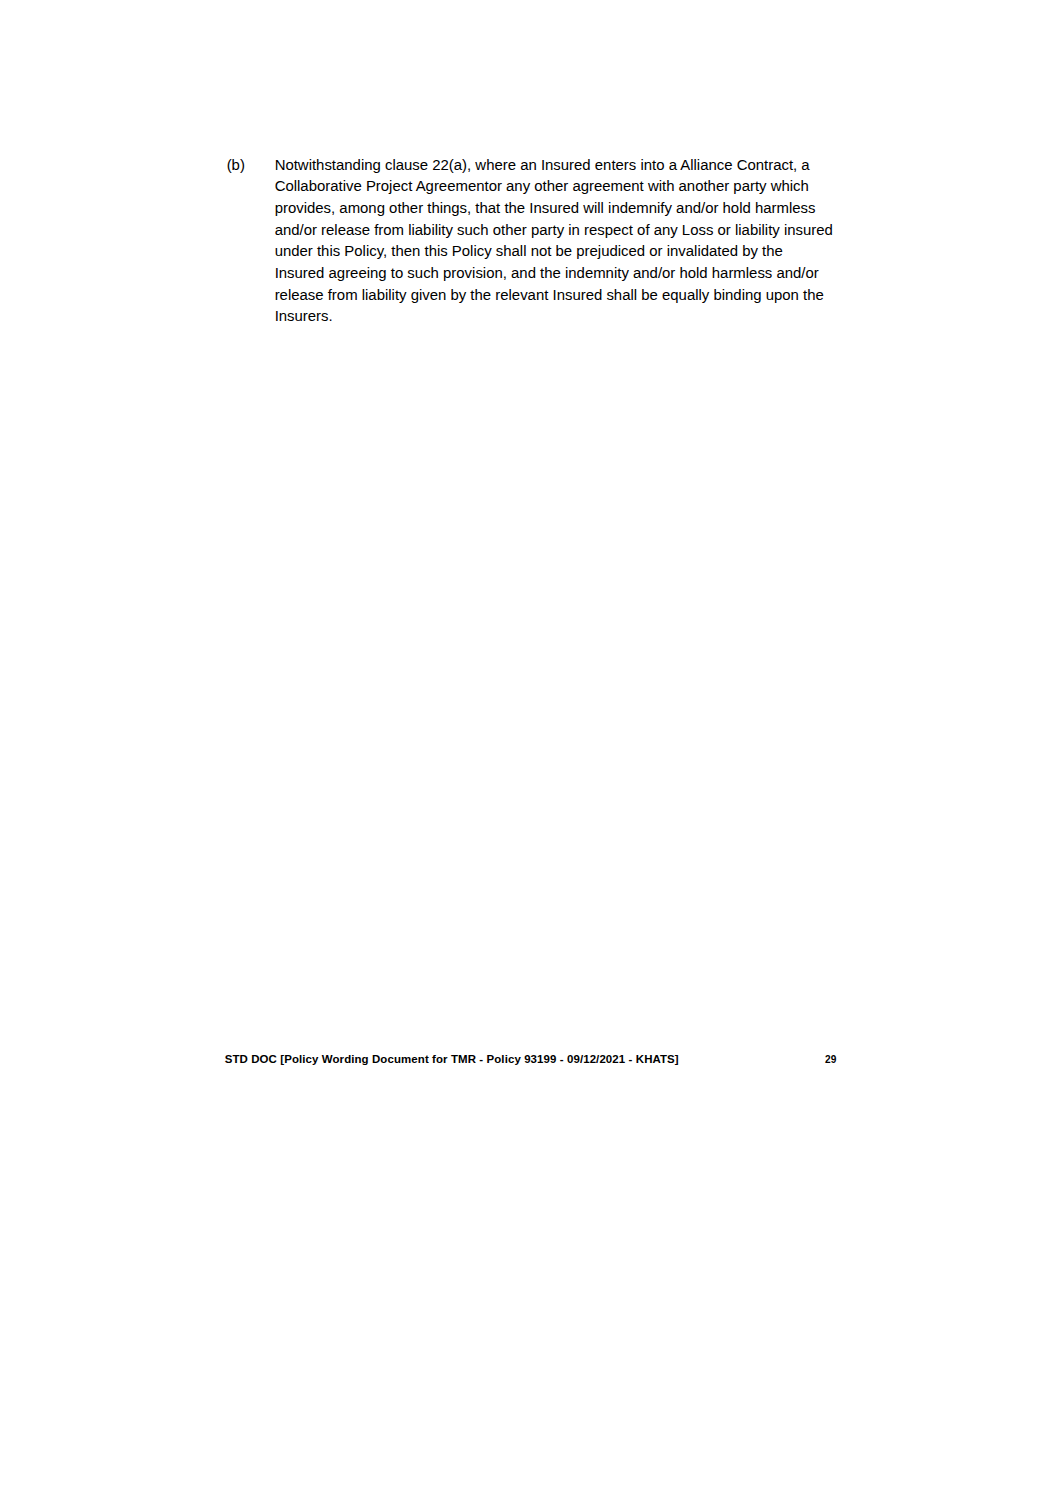(b)
Notwithstanding clause 22(a), where an Insured enters into a Alliance Contract, a Collaborative Project Agreementor any other agreement with another party which provides, among other things, that the Insured will indemnify and/or hold harmless and/or release from liability such other party in respect of any Loss or liability insured under this Policy, then this Policy shall not be prejudiced or invalidated by the Insured agreeing to such provision, and the indemnity and/or hold harmless and/or release from liability given by the relevant Insured shall be equally binding upon the Insurers.
STD DOC [Policy Wording Document for TMR - Policy 93199 - 09/12/2021 - KHATS]
29